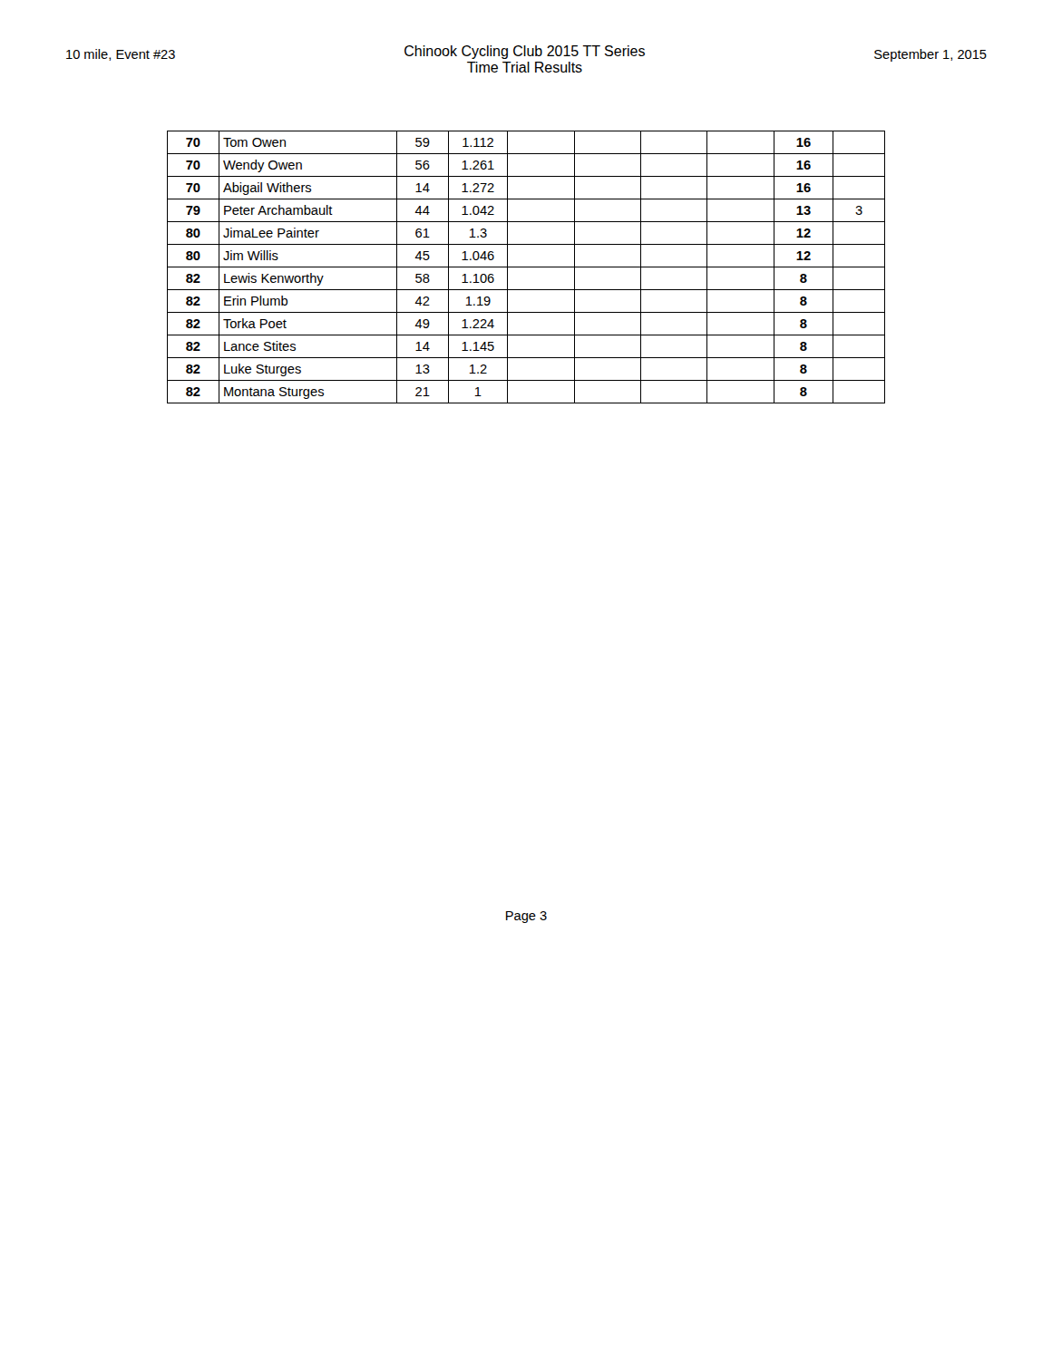10 mile, Event #23
September 1, 2015
Chinook Cycling Club 2015 TT Series Time Trial Results
| 70 | Tom Owen | 59 | 1.112 | | | | | 16 | |
| 70 | Wendy Owen | 56 | 1.261 | | | | | 16 | |
| 70 | Abigail Withers | 14 | 1.272 | | | | | 16 | |
| 79 | Peter Archambault | 44 | 1.042 | | | | | 13 | 3 |
| 80 | JimaLee Painter | 61 | 1.3 | | | | | 12 | |
| 80 | Jim Willis | 45 | 1.046 | | | | | 12 | |
| 82 | Lewis Kenworthy | 58 | 1.106 | | | | | 8 | |
| 82 | Erin Plumb | 42 | 1.19 | | | | | 8 | |
| 82 | Torka Poet | 49 | 1.224 | | | | | 8 | |
| 82 | Lance Stites | 14 | 1.145 | | | | | 8 | |
| 82 | Luke Sturges | 13 | 1.2 | | | | | 8 | |
| 82 | Montana Sturges | 21 | 1 | | | | | 8 | |
Page 3